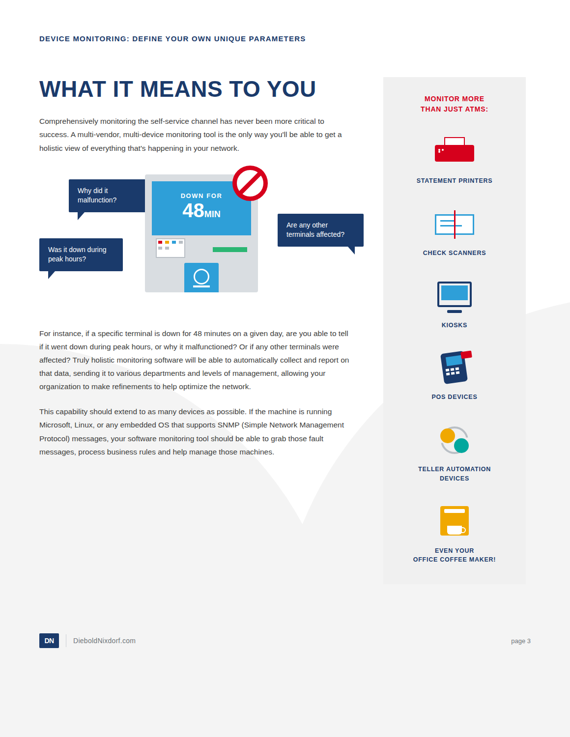Device Monitoring: Define Your Own Unique Parameters
WHAT IT MEANS TO YOU
Comprehensively monitoring the self-service channel has never been more critical to success. A multi-vendor, multi-device monitoring tool is the only way you'll be able to get a holistic view of everything that's happening in your network.
Why did it malfunction?
Was it down during peak hours?
Are any other terminals affected?
Down for
48MIN
For instance, if a specific terminal is down for 48 minutes on a given day, are you able to tell if it went down during peak hours, or why it malfunctioned? Or if any other terminals were affected? Truly holistic monitoring software will be able to automatically collect and report on that data, sending it to various departments and levels of management, allowing your organization to make refinements to help optimize the network.
This capability should extend to as many devices as possible. If the machine is running Microsoft, Linux, or any embedded OS that supports SNMP (Simple Network Management Protocol) messages, your software monitoring tool should be able to grab those fault messages, process business rules and help manage those machines.
Monitor more
than just ATMs:
Statement Printers
Check Scanners
Kiosks
POS Devices
Teller Automation
Devices
Even your
office coffee maker!
DN
DieboldNixdorf.com
page 3